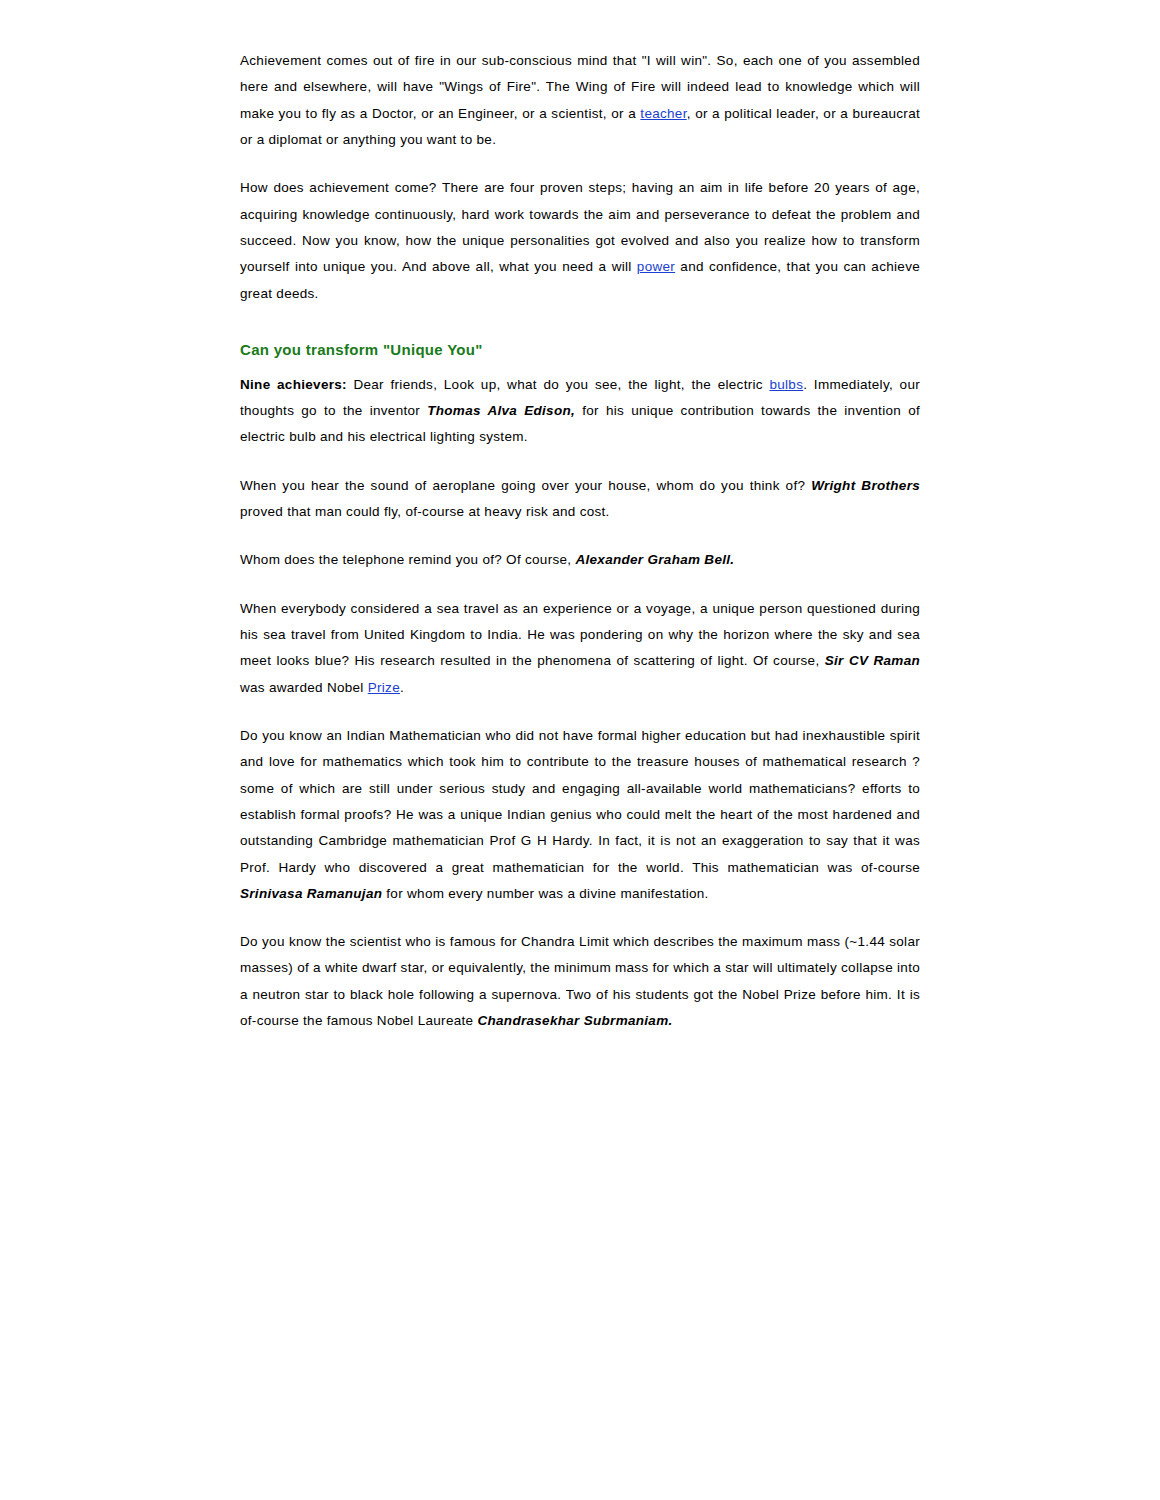Achievement comes out of fire in our sub-conscious mind that "I will win". So, each one of you assembled here and elsewhere, will have "Wings of Fire". The Wing of Fire will indeed lead to knowledge which will make you to fly as a Doctor, or an Engineer, or a scientist, or a teacher, or a political leader, or a bureaucrat or a diplomat or anything you want to be.
How does achievement come? There are four proven steps; having an aim in life before 20 years of age, acquiring knowledge continuously, hard work towards the aim and perseverance to defeat the problem and succeed. Now you know, how the unique personalities got evolved and also you realize how to transform yourself into unique you. And above all, what you need a will power and confidence, that you can achieve great deeds.
Can you transform "Unique You"
Nine achievers: Dear friends, Look up, what do you see, the light, the electric bulbs. Immediately, our thoughts go to the inventor Thomas Alva Edison, for his unique contribution towards the invention of electric bulb and his electrical lighting system.
When you hear the sound of aeroplane going over your house, whom do you think of? Wright Brothers proved that man could fly, of-course at heavy risk and cost.
Whom does the telephone remind you of? Of course, Alexander Graham Bell.
When everybody considered a sea travel as an experience or a voyage, a unique person questioned during his sea travel from United Kingdom to India. He was pondering on why the horizon where the sky and sea meet looks blue? His research resulted in the phenomena of scattering of light. Of course, Sir CV Raman was awarded Nobel Prize.
Do you know an Indian Mathematician who did not have formal higher education but had inexhaustible spirit and love for mathematics which took him to contribute to the treasure houses of mathematical research ? some of which are still under serious study and engaging all-available world mathematicians? efforts to establish formal proofs? He was a unique Indian genius who could melt the heart of the most hardened and outstanding Cambridge mathematician Prof G H Hardy. In fact, it is not an exaggeration to say that it was Prof. Hardy who discovered a great mathematician for the world. This mathematician was of-course Srinivasa Ramanujan for whom every number was a divine manifestation.
Do you know the scientist who is famous for Chandra Limit which describes the maximum mass (~1.44 solar masses) of a white dwarf star, or equivalently, the minimum mass for which a star will ultimately collapse into a neutron star to black hole following a supernova. Two of his students got the Nobel Prize before him. It is of-course the famous Nobel Laureate Chandrasekhar Subrmaniam.